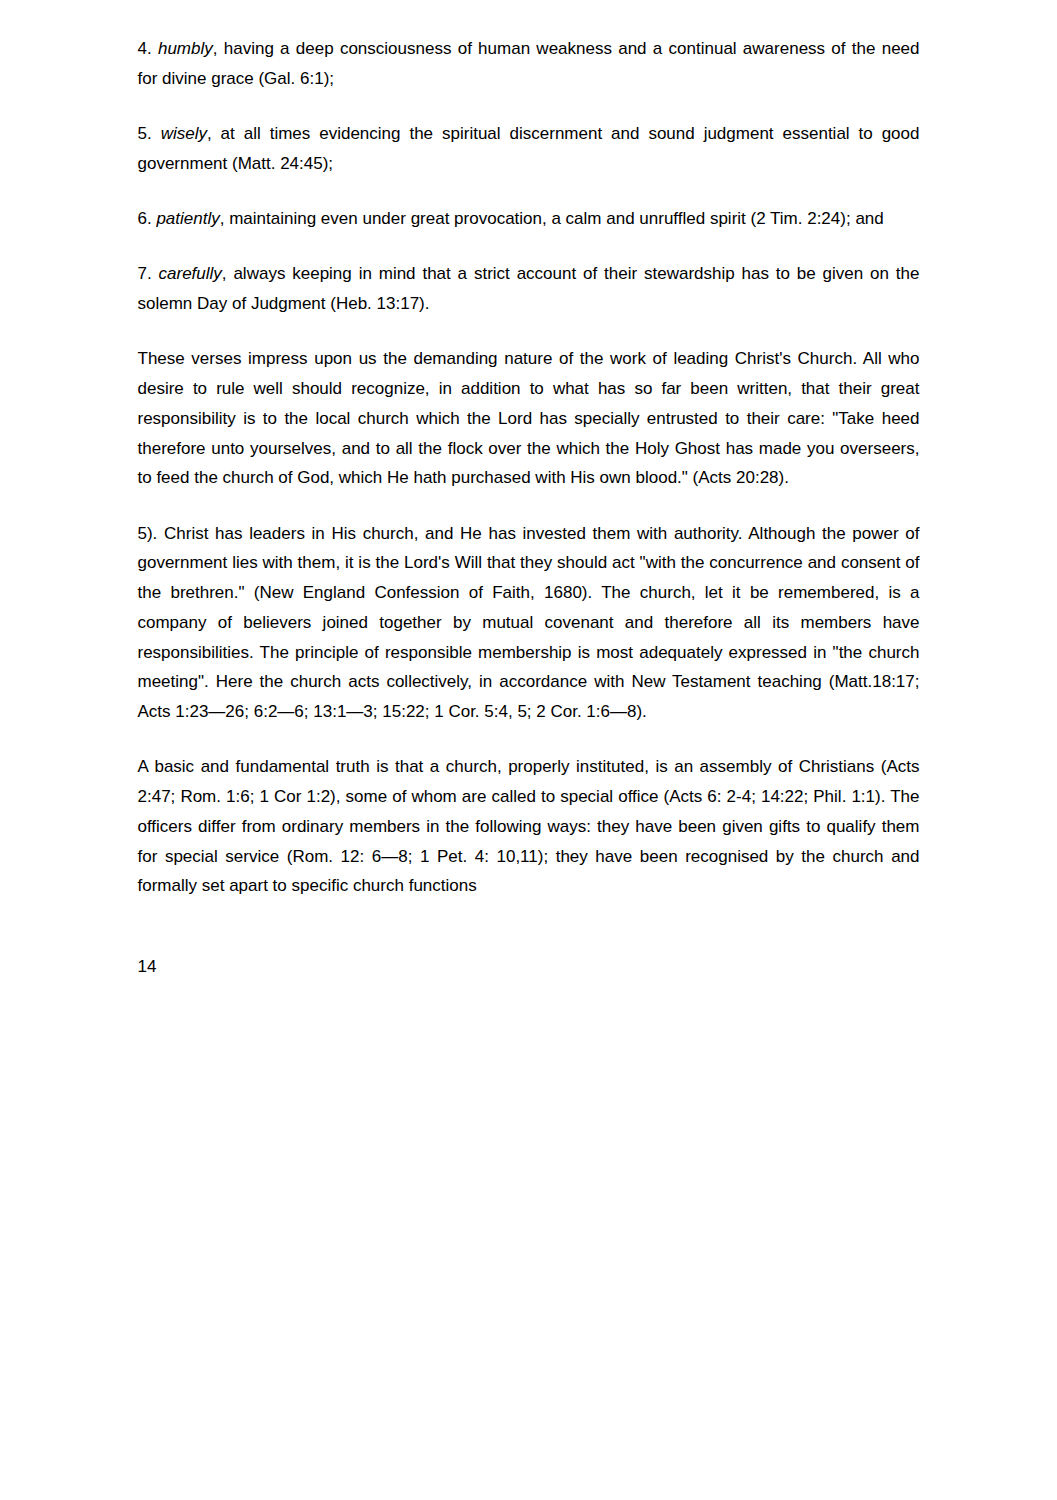4. humbly, having a deep consciousness of human weakness and a continual awareness of the need for divine grace (Gal. 6:1);
5. wisely, at all times evidencing the spiritual discernment and sound judgment essential to good government (Matt. 24:45);
6. patiently, maintaining even under great provocation, a calm and unruffled spirit (2 Tim. 2:24); and
7. carefully, always keeping in mind that a strict account of their stewardship has to be given on the solemn Day of Judgment (Heb. 13:17).
These verses impress upon us the demanding nature of the work of leading Christ's Church. All who desire to rule well should recognize, in addition to what has so far been written, that their great responsibility is to the local church which the Lord has specially entrusted to their care: "Take heed therefore unto yourselves, and to all the flock over the which the Holy Ghost has made you overseers, to feed the church of God, which He hath purchased with His own blood." (Acts 20:28).
5). Christ has leaders in His church, and He has invested them with authority. Although the power of government lies with them, it is the Lord's Will that they should act "with the concurrence and consent of the brethren." (New England Confession of Faith, 1680). The church, let it be remembered, is a company of believers joined together by mutual covenant and therefore all its members have responsibilities. The principle of responsible membership is most adequately expressed in "the church meeting". Here the church acts collectively, in accordance with New Testament teaching (Matt.18:17; Acts 1:23—26; 6:2—6; 13:1—3; 15:22; 1 Cor. 5:4, 5; 2 Cor. 1:6—8).
A basic and fundamental truth is that a church, properly instituted, is an assembly of Christians (Acts 2:47; Rom. 1:6; 1 Cor 1:2), some of whom are called to special office (Acts 6: 2-4; 14:22; Phil. 1:1). The officers differ from ordinary members in the following ways: they have been given gifts to qualify them for special service (Rom. 12: 6—8; 1 Pet. 4: 10,11); they have been recognised by the church and formally set apart to specific church functions
14